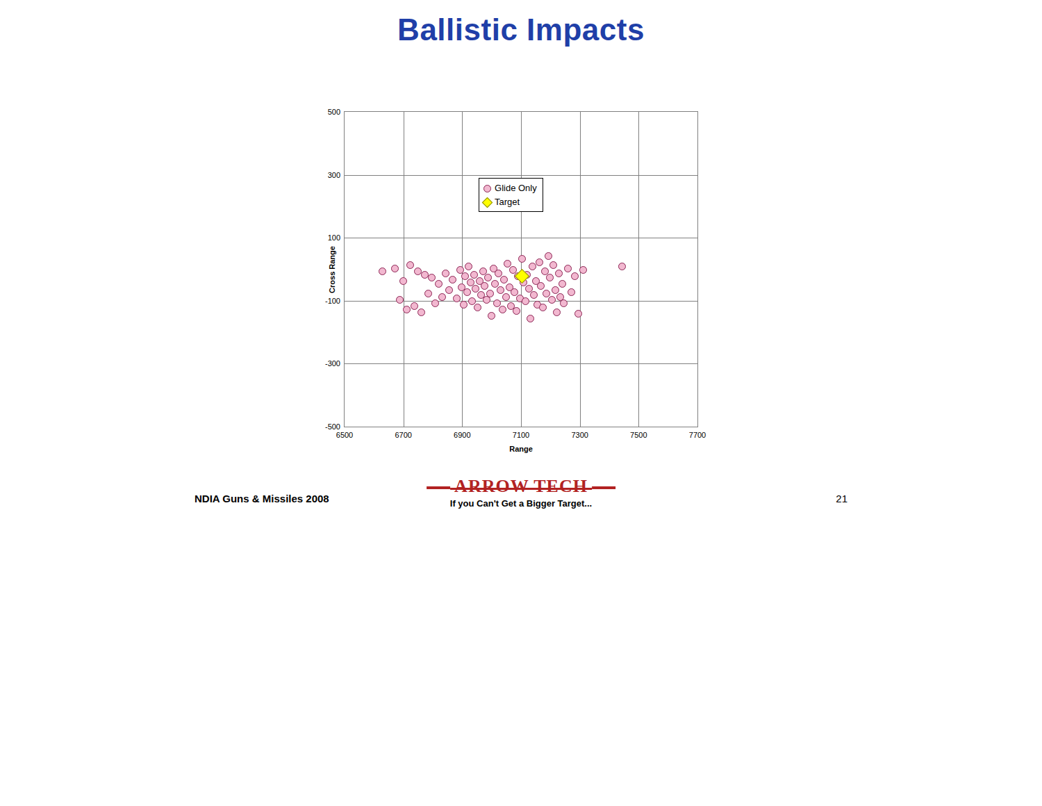Ballistic Impacts
500 300 100 -100 -300 -500 6500 6700 6900 7100 7300 7500 7700 Range Cross Range
Glide Only
Target
NDIA Guns & Missiles 2008
ARROW TECH
If you Can't Get a Bigger Target...
21